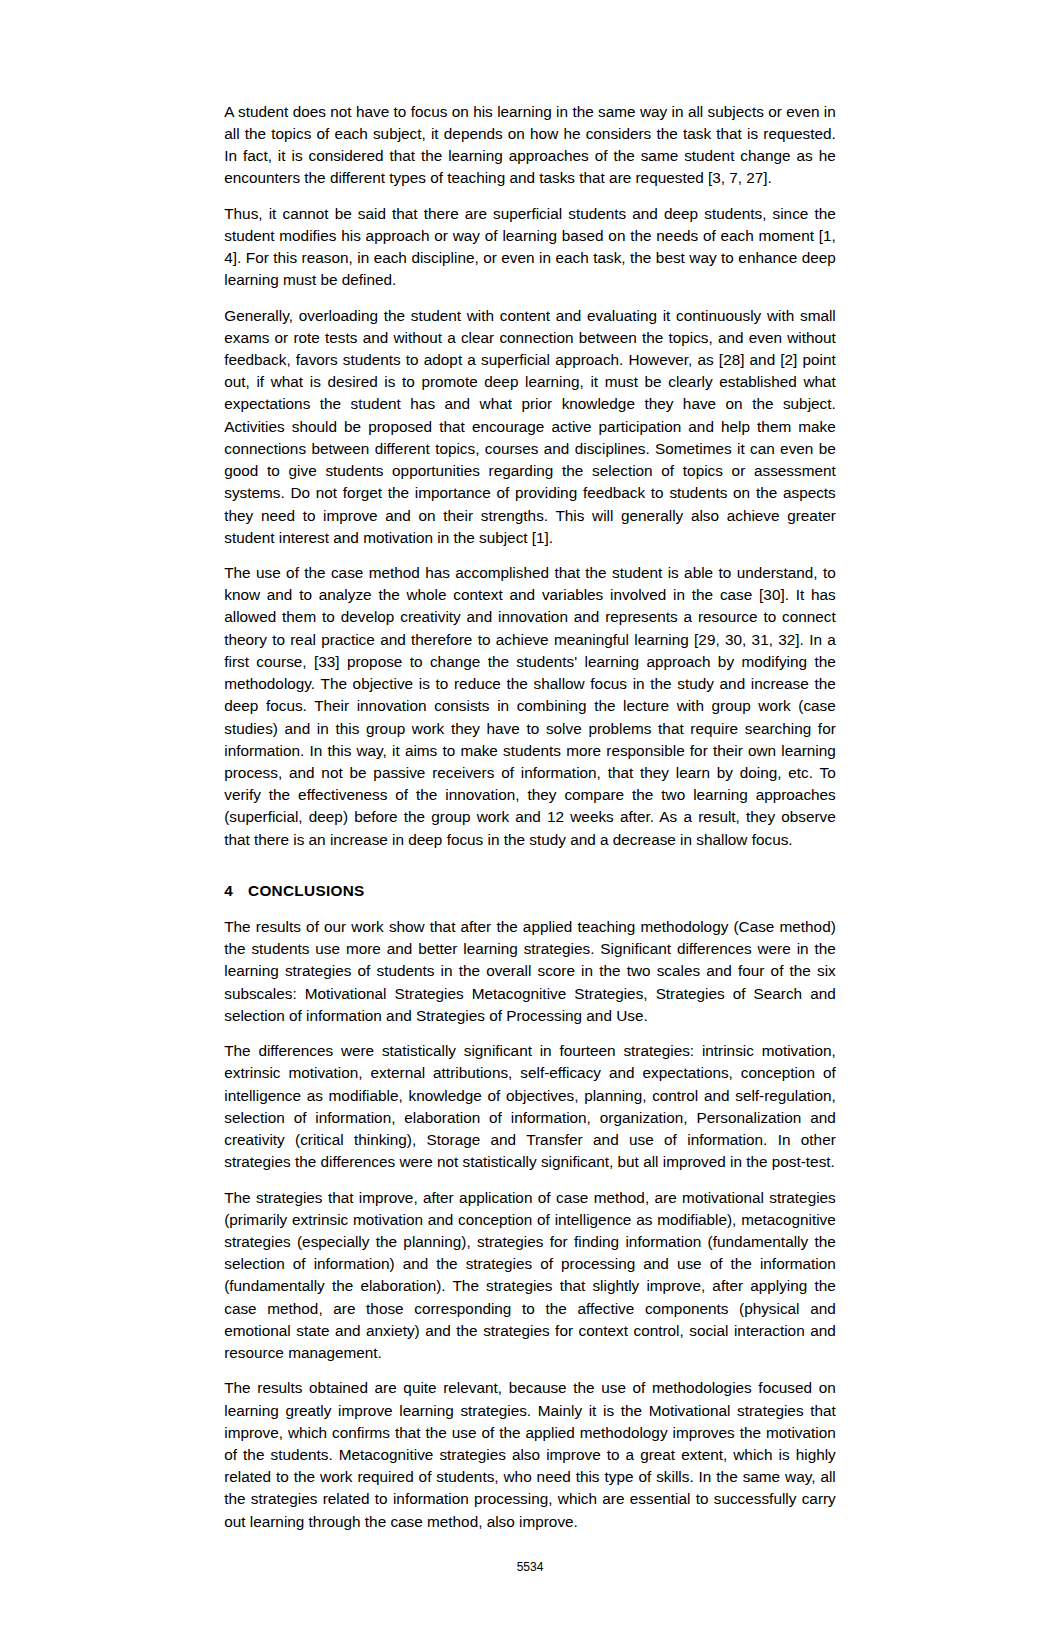A student does not have to focus on his learning in the same way in all subjects or even in all the topics of each subject, it depends on how he considers the task that is requested. In fact, it is considered that the learning approaches of the same student change as he encounters the different types of teaching and tasks that are requested [3, 7, 27].
Thus, it cannot be said that there are superficial students and deep students, since the student modifies his approach or way of learning based on the needs of each moment [1, 4]. For this reason, in each discipline, or even in each task, the best way to enhance deep learning must be defined.
Generally, overloading the student with content and evaluating it continuously with small exams or rote tests and without a clear connection between the topics, and even without feedback, favors students to adopt a superficial approach. However, as [28] and [2] point out, if what is desired is to promote deep learning, it must be clearly established what expectations the student has and what prior knowledge they have on the subject. Activities should be proposed that encourage active participation and help them make connections between different topics, courses and disciplines. Sometimes it can even be good to give students opportunities regarding the selection of topics or assessment systems. Do not forget the importance of providing feedback to students on the aspects they need to improve and on their strengths. This will generally also achieve greater student interest and motivation in the subject [1].
The use of the case method has accomplished that the student is able to understand, to know and to analyze the whole context and variables involved in the case [30]. It has allowed them to develop creativity and innovation and represents a resource to connect theory to real practice and therefore to achieve meaningful learning [29, 30, 31, 32]. In a first course, [33] propose to change the students' learning approach by modifying the methodology. The objective is to reduce the shallow focus in the study and increase the deep focus. Their innovation consists in combining the lecture with group work (case studies) and in this group work they have to solve problems that require searching for information. In this way, it aims to make students more responsible for their own learning process, and not be passive receivers of information, that they learn by doing, etc. To verify the effectiveness of the innovation, they compare the two learning approaches (superficial, deep) before the group work and 12 weeks after. As a result, they observe that there is an increase in deep focus in the study and a decrease in shallow focus.
4 CONCLUSIONS
The results of our work show that after the applied teaching methodology (Case method) the students use more and better learning strategies. Significant differences were in the learning strategies of students in the overall score in the two scales and four of the six subscales: Motivational Strategies Metacognitive Strategies, Strategies of Search and selection of information and Strategies of Processing and Use.
The differences were statistically significant in fourteen strategies: intrinsic motivation, extrinsic motivation, external attributions, self-efficacy and expectations, conception of intelligence as modifiable, knowledge of objectives, planning, control and self-regulation, selection of information, elaboration of information, organization, Personalization and creativity (critical thinking), Storage and Transfer and use of information. In other strategies the differences were not statistically significant, but all improved in the post-test.
The strategies that improve, after application of case method, are motivational strategies (primarily extrinsic motivation and conception of intelligence as modifiable), metacognitive strategies (especially the planning), strategies for finding information (fundamentally the selection of information) and the strategies of processing and use of the information (fundamentally the elaboration). The strategies that slightly improve, after applying the case method, are those corresponding to the affective components (physical and emotional state and anxiety) and the strategies for context control, social interaction and resource management.
The results obtained are quite relevant, because the use of methodologies focused on learning greatly improve learning strategies. Mainly it is the Motivational strategies that improve, which confirms that the use of the applied methodology improves the motivation of the students. Metacognitive strategies also improve to a great extent, which is highly related to the work required of students, who need this type of skills. In the same way, all the strategies related to information processing, which are essential to successfully carry out learning through the case method, also improve.
5534